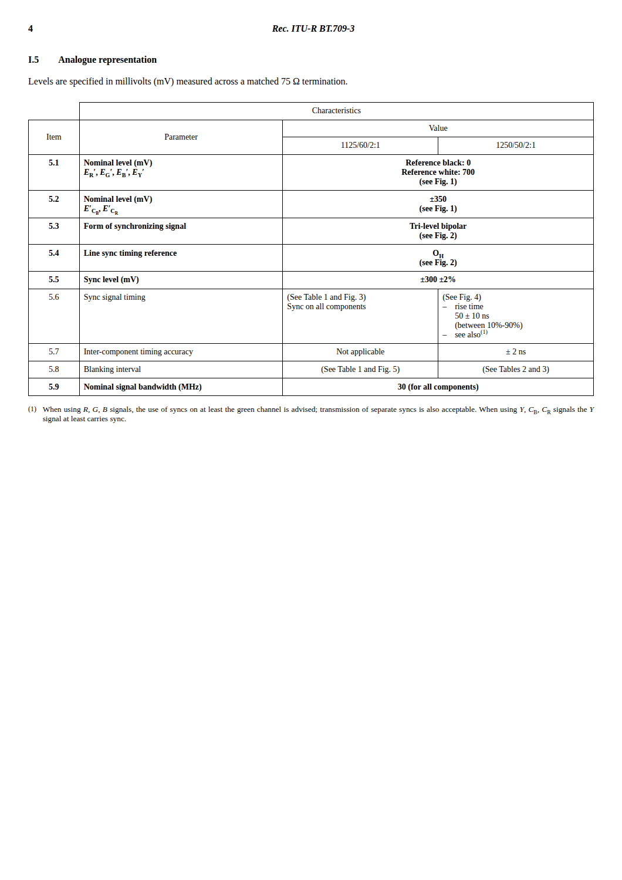4 Rec. ITU-R BT.709-3
I.5 Analogue representation
Levels are specified in millivolts (mV) measured across a matched 75 Ω termination.
| | Characteristics |
| Item | Parameter | Value |
| 1125/60/2:1 | 1250/50/2:1 |
| 5.1 | Nominal level (mV) E R ′, E G ′, E B ′, E Y ′ | Reference black: 0 Reference white: 700 (see Fig. 1) |
| 5.2 | Nominal level (mV) E ′ C B , E ′ C R | ±350 (see Fig. 1) |
| 5.3 | Form of synchronizing signal | Tri-level bipolar (see Fig. 2) |
| 5.4 | Line sync timing reference | O H (see Fig. 2) |
| 5.5 | Sync level (mV) | ±300 ±2% |
| 5.6 | Sync signal timing | (See Table 1 and Fig. 3) Sync on all components | (See Fig. 4) – rise time 50 ± 10 ns (between 10%-90%) – see also (1) |
| 5.7 | Inter-component timing accuracy | Not applicable | ± 2 ns |
| 5.8 | Blanking interval | (See Table 1 and Fig. 5) | (See Tables 2 and 3) |
| 5.9 | Nominal signal bandwidth (MHz) | 30 (for all components) |
(1) When using R, G, B signals, the use of syncs on at least the green channel is advised; transmission of separate syncs is also acceptable. When using Y, CB, CR signals the Y signal at least carries sync.